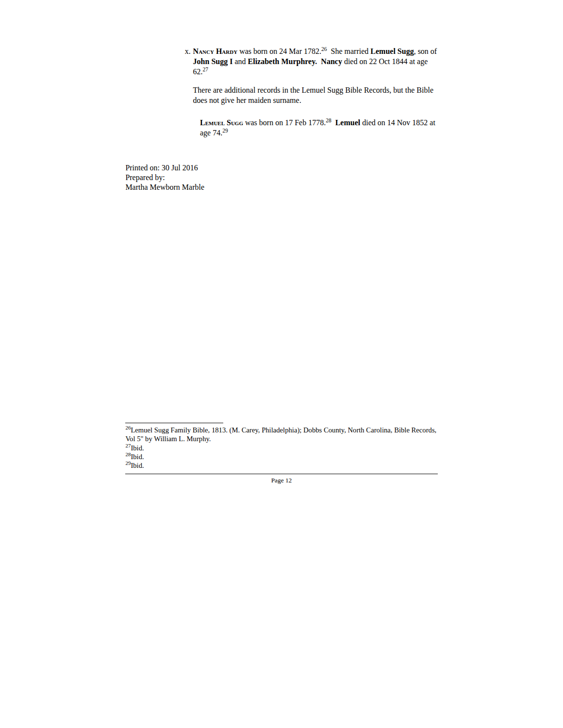x. Nancy Hardy was born on 24 Mar 1782.26 She married Lemuel Sugg, son of John Sugg I and Elizabeth Murphrey. Nancy died on 22 Oct 1844 at age 62.27
There are additional records in the Lemuel Sugg Bible Records, but the Bible does not give her maiden surname.
Lemuel Sugg was born on 17 Feb 1778.28 Lemuel died on 14 Nov 1852 at age 74.29
Printed on: 30 Jul 2016
Prepared by:
Martha Mewborn Marble
26Lemuel Sugg Family Bible, 1813. (M. Carey, Philadelphia); Dobbs County, North Carolina, Bible Records, Vol 5" by William L. Murphy.
27Ibid.
28Ibid.
29Ibid.
Page 12